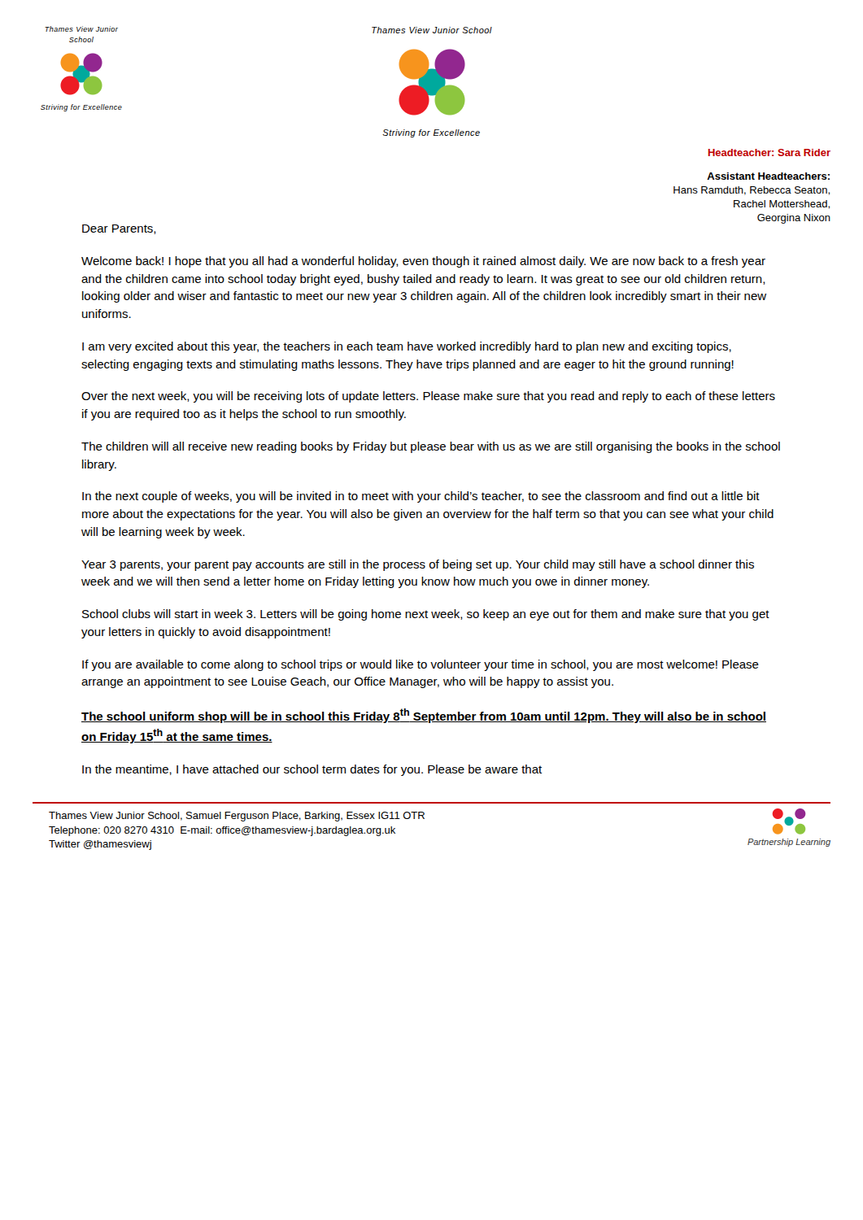Thames View Junior School
Striving for Excellence
Thames View Junior School
Striving for Excellence
Headteacher: Sara Rider
Assistant Headteachers:
Hans Ramduth, Rebecca Seaton,
Rachel Mottershead,
Georgina Nixon
Dear Parents,
Welcome back! I hope that you all had a wonderful holiday, even though it rained almost daily. We are now back to a fresh year and the children came into school today bright eyed, bushy tailed and ready to learn. It was great to see our old children return, looking older and wiser and fantastic to meet our new year 3 children again. All of the children look incredibly smart in their new uniforms.
I am very excited about this year, the teachers in each team have worked incredibly hard to plan new and exciting topics, selecting engaging texts and stimulating maths lessons. They have trips planned and are eager to hit the ground running!
Over the next week, you will be receiving lots of update letters. Please make sure that you read and reply to each of these letters if you are required too as it helps the school to run smoothly.
The children will all receive new reading books by Friday but please bear with us as we are still organising the books in the school library.
In the next couple of weeks, you will be invited in to meet with your child’s teacher, to see the classroom and find out a little bit more about the expectations for the year. You will also be given an overview for the half term so that you can see what your child will be learning week by week.
Year 3 parents, your parent pay accounts are still in the process of being set up. Your child may still have a school dinner this week and we will then send a letter home on Friday letting you know how much you owe in dinner money.
School clubs will start in week 3. Letters will be going home next week, so keep an eye out for them and make sure that you get your letters in quickly to avoid disappointment!
If you are available to come along to school trips or would like to volunteer your time in school, you are most welcome! Please arrange an appointment to see Louise Geach, our Office Manager, who will be happy to assist you.
The school uniform shop will be in school this Friday 8th September from 10am until 12pm. They will also be in school on Friday 15th at the same times.
In the meantime, I have attached our school term dates for you. Please be aware that
Thames View Junior School, Samuel Ferguson Place, Barking, Essex IG11 OTR
Telephone: 020 8270 4310 E-mail: office@thamesview-j.bardaglea.org.uk
Twitter @thamesviewj
Partnership Learning